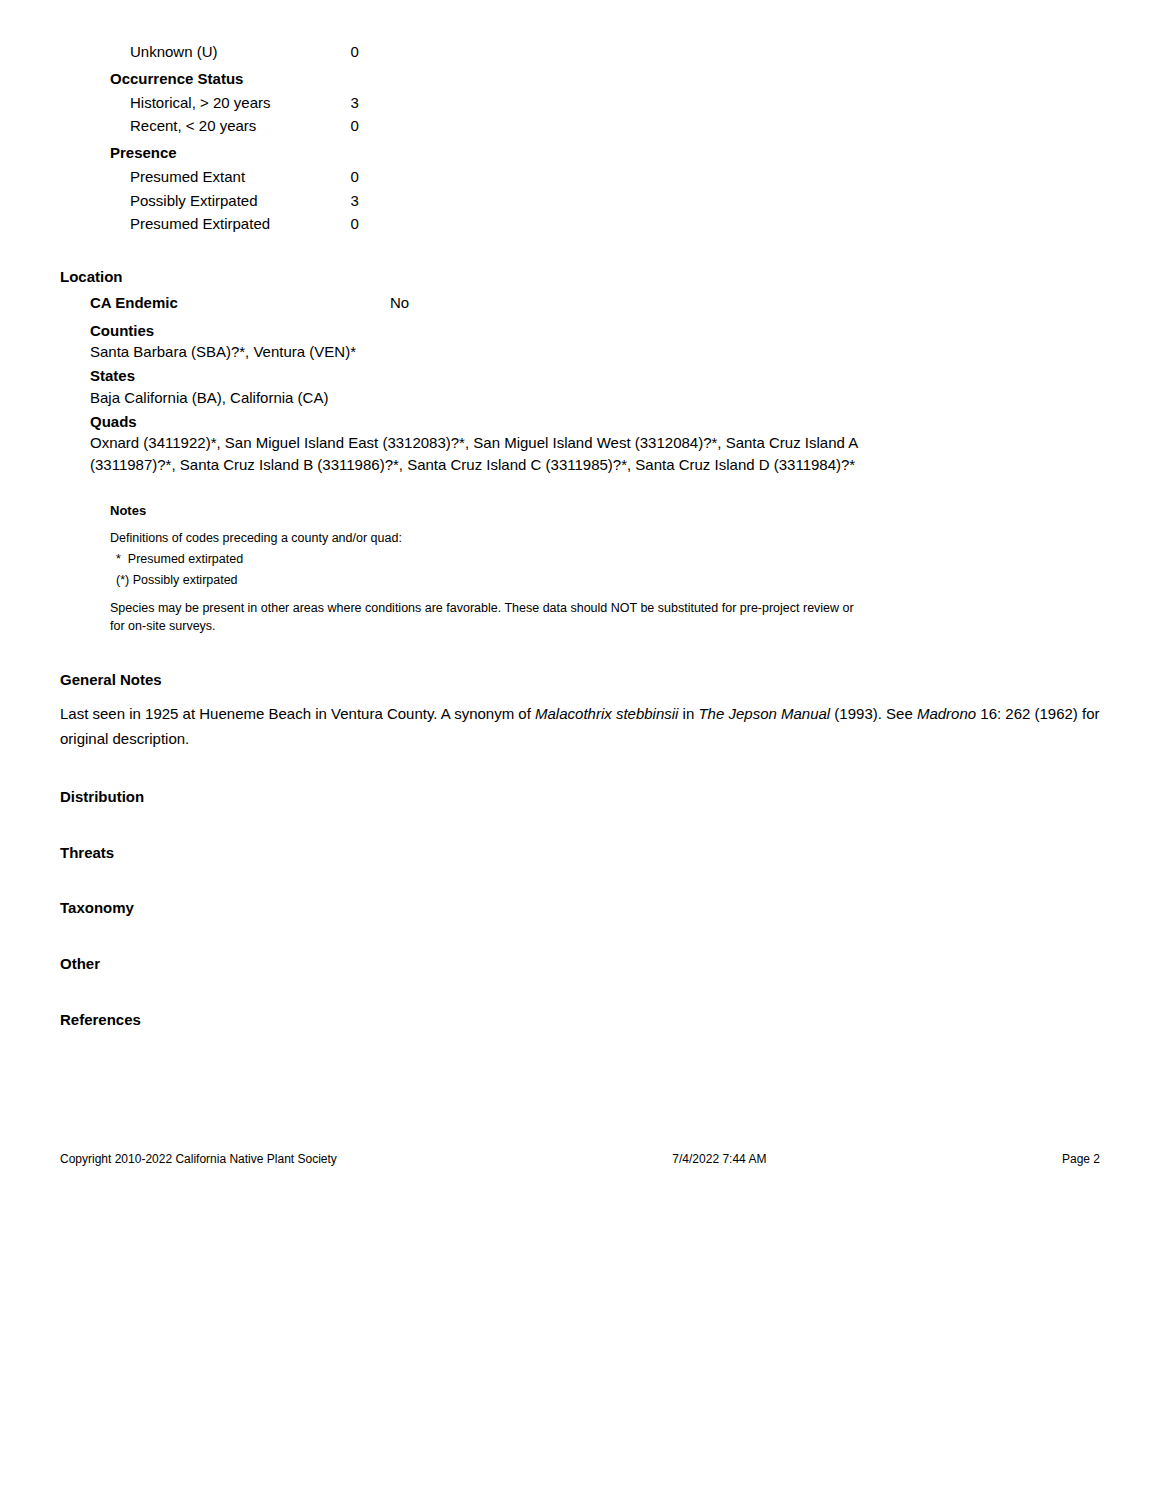| Unknown (U) | 0 |
| Occurrence Status |
| Historical, > 20 years | 3 |
| Recent, < 20 years | 0 |
| Presence |
| Presumed Extant | 0 |
| Possibly Extirpated | 3 |
| Presumed Extirpated | 0 |
Location
CA Endemic No
Counties
Santa Barbara (SBA)?*, Ventura (VEN)*
States
Baja California (BA), California (CA)
Quads
Oxnard (3411922)*, San Miguel Island East (3312083)?*, San Miguel Island West (3312084)?*, Santa Cruz Island A (3311987)?*, Santa Cruz Island B (3311986)?*, Santa Cruz Island C (3311985)?*, Santa Cruz Island D (3311984)?*
Notes
Definitions of codes preceding a county and/or quad:
* Presumed extirpated
(*) Possibly extirpated
Species may be present in other areas where conditions are favorable. These data should NOT be substituted for pre-project review or for on-site surveys.
General Notes
Last seen in 1925 at Hueneme Beach in Ventura County. A synonym of Malacothrix stebbinsii in The Jepson Manual (1993). See Madrono 16: 262 (1962) for original description.
Distribution
Threats
Taxonomy
Other
References
Copyright 2010-2022 California Native Plant Society
7/4/2022 7:44 AM
Page 2